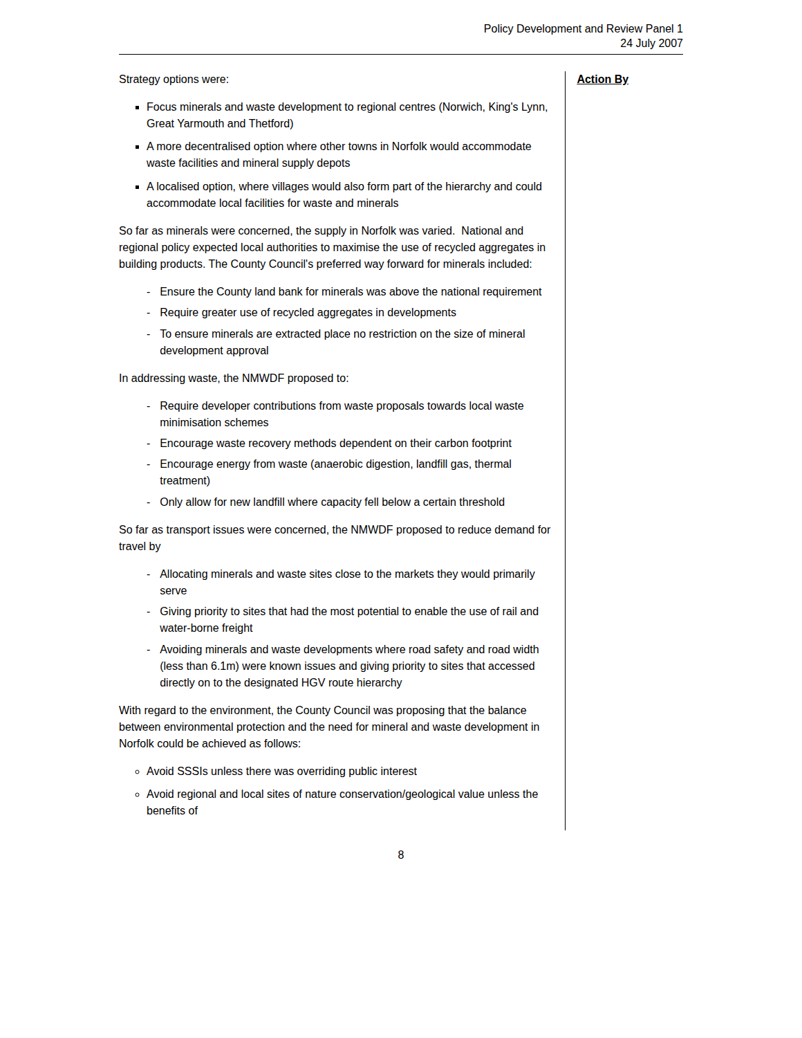Policy Development and Review Panel 1
24 July 2007
Strategy options were:
Focus minerals and waste development to regional centres (Norwich, King's Lynn, Great Yarmouth and Thetford)
A more decentralised option where other towns in Norfolk would accommodate waste facilities and mineral supply depots
A localised option, where villages would also form part of the hierarchy and could accommodate local facilities for waste and minerals
So far as minerals were concerned, the supply in Norfolk was varied. National and regional policy expected local authorities to maximise the use of recycled aggregates in building products. The County Council's preferred way forward for minerals included:
Ensure the County land bank for minerals was above the national requirement
Require greater use of recycled aggregates in developments
To ensure minerals are extracted place no restriction on the size of mineral development approval
In addressing waste, the NMWDF proposed to:
Require developer contributions from waste proposals towards local waste minimisation schemes
Encourage waste recovery methods dependent on their carbon footprint
Encourage energy from waste (anaerobic digestion, landfill gas, thermal treatment)
Only allow for new landfill where capacity fell below a certain threshold
So far as transport issues were concerned, the NMWDF proposed to reduce demand for travel by
Allocating minerals and waste sites close to the markets they would primarily serve
Giving priority to sites that had the most potential to enable the use of rail and water-borne freight
Avoiding minerals and waste developments where road safety and road width (less than 6.1m) were known issues and giving priority to sites that accessed directly on to the designated HGV route hierarchy
With regard to the environment, the County Council was proposing that the balance between environmental protection and the need for mineral and waste development in Norfolk could be achieved as follows:
Avoid SSSIs unless there was overriding public interest
Avoid regional and local sites of nature conservation/geological value unless the benefits of
Action By
8